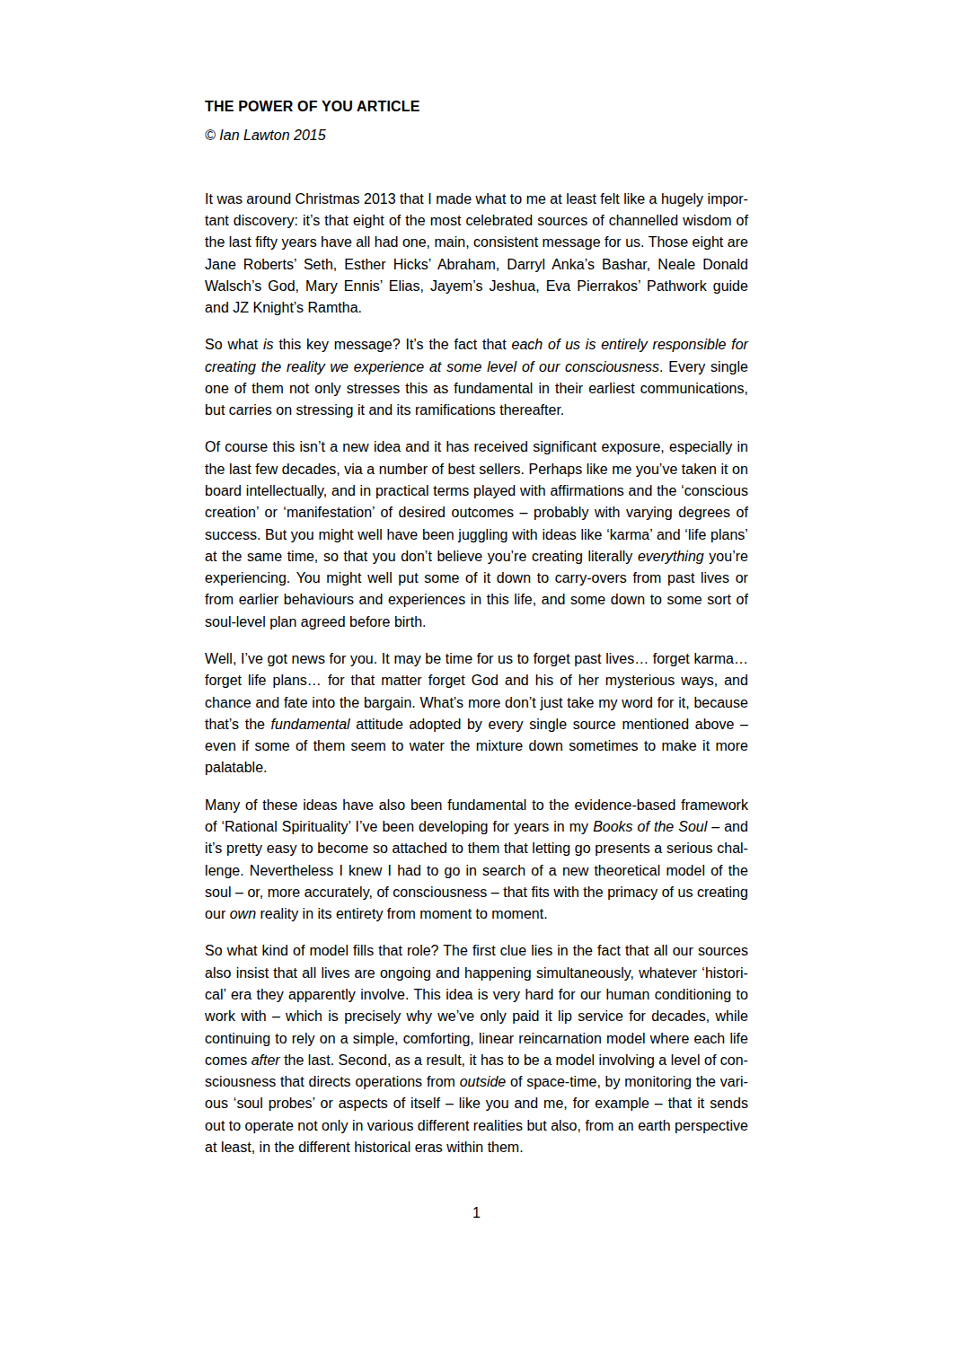THE POWER OF YOU ARTICLE
© Ian Lawton 2015
It was around Christmas 2013 that I made what to me at least felt like a hugely important discovery: it’s that eight of the most celebrated sources of channelled wisdom of the last fifty years have all had one, main, consistent message for us. Those eight are Jane Roberts’ Seth, Esther Hicks’ Abraham, Darryl Anka’s Bashar, Neale Donald Walsch’s God, Mary Ennis’ Elias, Jayem’s Jeshua, Eva Pierrakos’ Pathwork guide and JZ Knight’s Ramtha.
So what is this key message? It’s the fact that each of us is entirely responsible for creating the reality we experience at some level of our consciousness. Every single one of them not only stresses this as fundamental in their earliest communications, but carries on stressing it and its ramifications thereafter.
Of course this isn’t a new idea and it has received significant exposure, especially in the last few decades, via a number of best sellers. Perhaps like me you’ve taken it on board intellectually, and in practical terms played with affirmations and the ‘conscious creation’ or ‘manifestation’ of desired outcomes – probably with varying degrees of success. But you might well have been juggling with ideas like ‘karma’ and ‘life plans’ at the same time, so that you don’t believe you’re creating literally everything you’re experiencing. You might well put some of it down to carry-overs from past lives or from earlier behaviours and experiences in this life, and some down to some sort of soul-level plan agreed before birth.
Well, I’ve got news for you. It may be time for us to forget past lives… forget karma… forget life plans… for that matter forget God and his of her mysterious ways, and chance and fate into the bargain. What’s more don’t just take my word for it, because that’s the fundamental attitude adopted by every single source mentioned above – even if some of them seem to water the mixture down sometimes to make it more palatable.
Many of these ideas have also been fundamental to the evidence-based framework of ‘Rational Spirituality’ I’ve been developing for years in my Books of the Soul – and it’s pretty easy to become so attached to them that letting go presents a serious challenge. Nevertheless I knew I had to go in search of a new theoretical model of the soul – or, more accurately, of consciousness – that fits with the primacy of us creating our own reality in its entirety from moment to moment.
So what kind of model fills that role? The first clue lies in the fact that all our sources also insist that all lives are ongoing and happening simultaneously, whatever ‘historical’ era they apparently involve. This idea is very hard for our human conditioning to work with – which is precisely why we’ve only paid it lip service for decades, while continuing to rely on a simple, comforting, linear reincarnation model where each life comes after the last. Second, as a result, it has to be a model involving a level of consciousness that directs operations from outside of space-time, by monitoring the various ‘soul probes’ or aspects of itself – like you and me, for example – that it sends out to operate not only in various different realities but also, from an earth perspective at least, in the different historical eras within them.
1